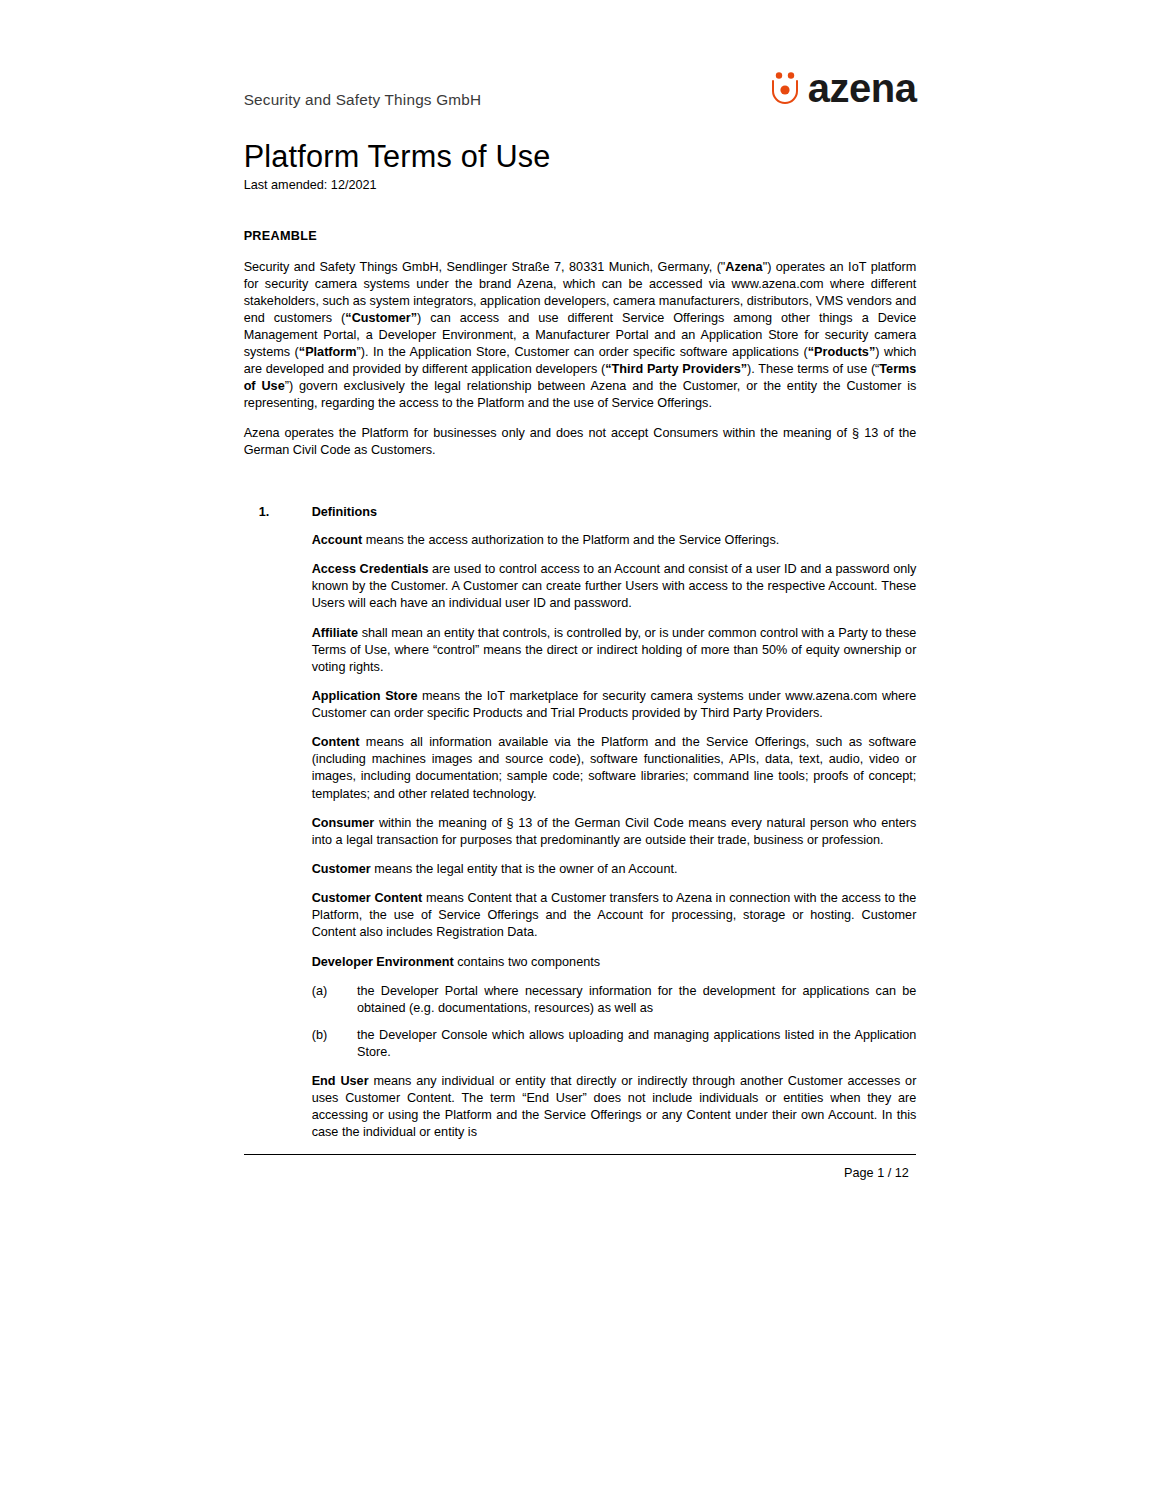Security and Safety Things GmbH
azena
Platform Terms of Use
Last amended: 12/2021
PREAMBLE
Security and Safety Things GmbH, Sendlinger Straße 7, 80331 Munich, Germany, ("Azena") operates an IoT platform for security camera systems under the brand Azena, which can be accessed via www.azena.com where different stakeholders, such as system integrators, application developers, camera manufacturers, distributors, VMS vendors and end customers (“Customer”) can access and use different Service Offerings among other things a Device Management Portal, a Developer Environment, a Manufacturer Portal and an Application Store for security camera systems (“Platform”). In the Application Store, Customer can order specific software applications (“Products”) which are developed and provided by different application developers (“Third Party Providers”). These terms of use (“Terms of Use”) govern exclusively the legal relationship between Azena and the Customer, or the entity the Customer is representing, regarding the access to the Platform and the use of Service Offerings.
Azena operates the Platform for businesses only and does not accept Consumers within the meaning of § 13 of the German Civil Code as Customers.
1.
Definitions
Account means the access authorization to the Platform and the Service Offerings.
Access Credentials are used to control access to an Account and consist of a user ID and a password only known by the Customer. A Customer can create further Users with access to the respective Account. These Users will each have an individual user ID and password.
Affiliate shall mean an entity that controls, is controlled by, or is under common control with a Party to these Terms of Use, where “control” means the direct or indirect holding of more than 50% of equity ownership or voting rights.
Application Store means the IoT marketplace for security camera systems under www.azena.com where Customer can order specific Products and Trial Products provided by Third Party Providers.
Content means all information available via the Platform and the Service Offerings, such as software (including machines images and source code), software functionalities, APIs, data, text, audio, video or images, including documentation; sample code; software libraries; command line tools; proofs of concept; templates; and other related technology.
Consumer within the meaning of § 13 of the German Civil Code means every natural person who enters into a legal transaction for purposes that predominantly are outside their trade, business or profession.
Customer means the legal entity that is the owner of an Account.
Customer Content means Content that a Customer transfers to Azena in connection with the access to the Platform, the use of Service Offerings and the Account for processing, storage or hosting. Customer Content also includes Registration Data.
Developer Environment contains two components
the Developer Portal where necessary information for the development for applications can be obtained (e.g. documentations, resources) as well as
the Developer Console which allows uploading and managing applications listed in the Application Store.
End User means any individual or entity that directly or indirectly through another Customer accesses or uses Customer Content. The term “End User” does not include individuals or entities when they are accessing or using the Platform and the Service Offerings or any Content under their own Account. In this case the individual or entity is
Page 1 / 12